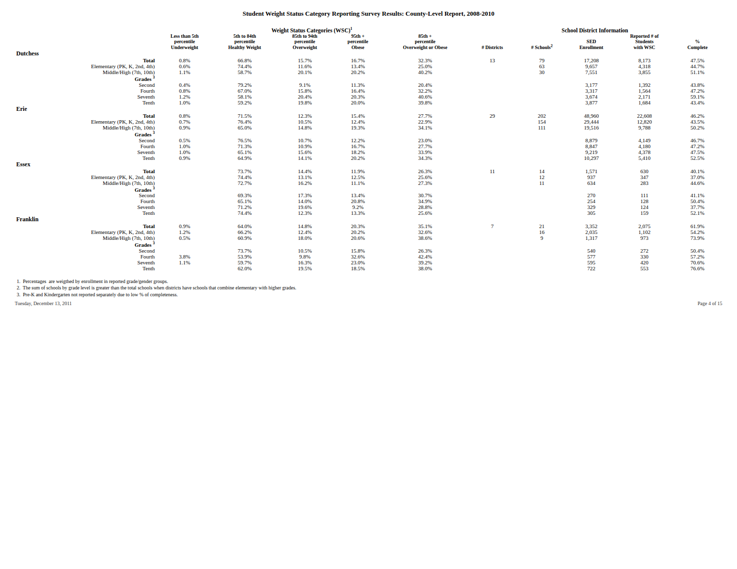Student Weight Status Category Reporting Survey Results: County-Level Report, 2008-2010
| | Weight Status Categories (WSC) 1 | School District Information |
| | Less than 5th percentile Underweight | 5th to 84th percentile Healthy Weight | 85th to 94th percentile Overweight | 95th + percentile Obese | 85th + percentile Overweight or Obese | # Districts | # Schools 2 | SED Enrollment | Reported # of Students with WSC | % Complete |
| Dutchess |
| Total | 0.8% | 66.8% | 15.7% | 16.7% | 32.3% | 13 | 79 | 17,208 | 8,173 | 47.5% |
| Elementary (PK, K, 2nd, 4th) | 0.6% | 74.4% | 11.6% | 13.4% | 25.0% | | 63 | 9,657 | 4,318 | 44.7% |
| Middle/High (7th, 10th) | 1.1% | 58.7% | 20.1% | 20.2% | 40.2% | | 30 | 7,551 | 3,855 | 51.1% |
| Grades 3 | |
| Second | 0.4% | 79.2% | 9.1% | 11.3% | 20.4% | | | 3,177 | 1,392 | 43.8% |
| Fourth | 0.8% | 67.0% | 15.8% | 16.4% | 32.2% | | | 3,317 | 1,564 | 47.2% |
| Seventh | 1.2% | 58.1% | 20.4% | 20.3% | 40.6% | | | 3,674 | 2,171 | 59.1% |
| Tenth | 1.0% | 59.2% | 19.8% | 20.0% | 39.8% | | | 3,877 | 1,684 | 43.4% |
| Erie |
| Total | 0.8% | 71.5% | 12.3% | 15.4% | 27.7% | 29 | 202 | 48,960 | 22,608 | 46.2% |
| Elementary (PK, K, 2nd, 4th) | 0.7% | 76.4% | 10.5% | 12.4% | 22.9% | | 154 | 29,444 | 12,820 | 43.5% |
| Middle/High (7th, 10th) | 0.9% | 65.0% | 14.8% | 19.3% | 34.1% | | 111 | 19,516 | 9,788 | 50.2% |
| Grades 3 | |
| Second | 0.5% | 76.5% | 10.7% | 12.2% | 23.0% | | | 8,879 | 4,149 | 46.7% |
| Fourth | 1.0% | 71.3% | 10.9% | 16.7% | 27.7% | | | 8,847 | 4,180 | 47.2% |
| Seventh | 1.0% | 65.1% | 15.6% | 18.2% | 33.9% | | | 9,219 | 4,378 | 47.5% |
| Tenth | 0.9% | 64.9% | 14.1% | 20.2% | 34.3% | | | 10,297 | 5,410 | 52.5% |
| Essex |
| Total | | 73.7% | 14.4% | 11.9% | 26.3% | 11 | 14 | 1,571 | 630 | 40.1% |
| Elementary (PK, K, 2nd, 4th) | | 74.4% | 13.1% | 12.5% | 25.6% | | 12 | 937 | 347 | 37.0% |
| Middle/High (7th, 10th) | | 72.7% | 16.2% | 11.1% | 27.3% | | 11 | 634 | 283 | 44.6% |
| Grades 3 | |
| Second | | 69.3% | 17.3% | 13.4% | 30.7% | | | 270 | 111 | 41.1% |
| Fourth | | 65.1% | 14.0% | 20.8% | 34.9% | | | 254 | 128 | 50.4% |
| Seventh | | 71.2% | 19.6% | 9.2% | 28.8% | | | 329 | 124 | 37.7% |
| Tenth | | 74.4% | 12.3% | 13.3% | 25.6% | | | 305 | 159 | 52.1% |
| Franklin |
| Total | 0.9% | 64.0% | 14.8% | 20.3% | 35.1% | 7 | 21 | 3,352 | 2,075 | 61.9% |
| Elementary (PK, K, 2nd, 4th) | 1.2% | 66.2% | 12.4% | 20.2% | 32.6% | | 16 | 2,035 | 1,102 | 54.2% |
| Middle/High (7th, 10th) | 0.5% | 60.9% | 18.0% | 20.6% | 38.6% | | 9 | 1,317 | 973 | 73.9% |
| Grades 3 | |
| Second | | 73.7% | 10.5% | 15.8% | 26.3% | | | 540 | 272 | 50.4% |
| Fourth | 3.8% | 53.9% | 9.8% | 32.6% | 42.4% | | | 577 | 330 | 57.2% |
| Seventh | 1.1% | 59.7% | 16.3% | 23.0% | 39.2% | | | 595 | 420 | 70.6% |
| Tenth | | 62.0% | 19.5% | 18.5% | 38.0% | | | 722 | 553 | 76.6% |
1. Percentages are weigthed by enrollment in reported grade/gender groups.
2. The sum of schools by grade level is greater than the total schools when districts have schools that combine elementary with higher grades.
3. Pre-K and Kindergarten not reported separately due to low % of completeness.
Tuesday, December 13, 2011 Page 4 of 15